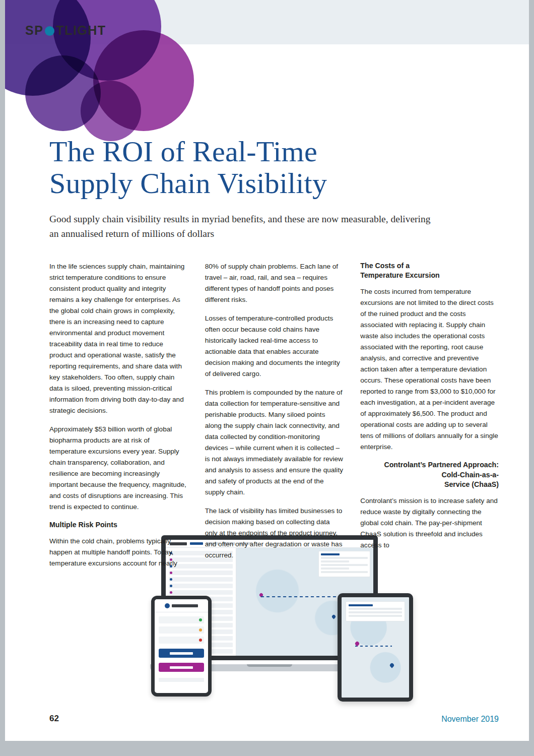SP TLIGHT
The ROI of Real-Time
Supply Chain Visibility
Good supply chain visibility results in myriad benefits, and these are now measurable, delivering an annualised return of millions of dollars
In the life sciences supply chain, maintaining strict temperature conditions to ensure consistent product quality and integrity remains a key challenge for enterprises. As the global cold chain grows in complexity, there is an increasing need to capture environmental and product movement traceability data in real time to reduce product and operational waste, satisfy the reporting requirements, and share data with key stakeholders. Too often, supply chain data is siloed, preventing mission-critical information from driving both day-to-day and strategic decisions.
Approximately $53 billion worth of global biopharma products are at risk of temperature excursions every year. Supply chain transparency, collaboration, and resilience are becoming increasingly important because the frequency, magnitude, and costs of disruptions are increasing. This trend is expected to continue.
Multiple Risk Points
Within the cold chain, problems typically happen at multiple handoff points. Today, temperature excursions account for nearly 80% of supply chain problems. Each lane of travel – air, road, rail, and sea – requires different types of handoff points and poses different risks.
Losses of temperature-controlled products often occur because cold chains have historically lacked real-time access to actionable data that enables accurate decision making and documents the integrity of delivered cargo.
This problem is compounded by the nature of data collection for temperature-sensitive and perishable products. Many siloed points along the supply chain lack connectivity, and data collected by condition-monitoring devices – while current when it is collected – is not always immediately available for review and analysis to assess and ensure the quality and safety of products at the end of the supply chain.
The lack of visibility has limited businesses to decision making based on collecting data only at the endpoints of the product journey, and often only after degradation or waste has occurred.
The Costs of a
Temperature Excursion
The costs incurred from temperature excursions are not limited to the direct costs of the ruined product and the costs associated with replacing it. Supply chain waste also includes the operational costs associated with the reporting, root cause analysis, and corrective and preventive action taken after a temperature deviation occurs. These operational costs have been reported to range from $3,000 to $10,000 for each investigation, at a per-incident average of approximately $6,500. The product and operational costs are adding up to several tens of millions of dollars annually for a single enterprise.
Controlant’s Partnered Approach:
Cold-Chain-as-a-
Service (ChaaS)
Controlant’s mission is to increase safety and reduce waste by digitally connecting the global cold chain. The pay-per-shipment ChaaS solution is threefold and includes access to
62
November 2019